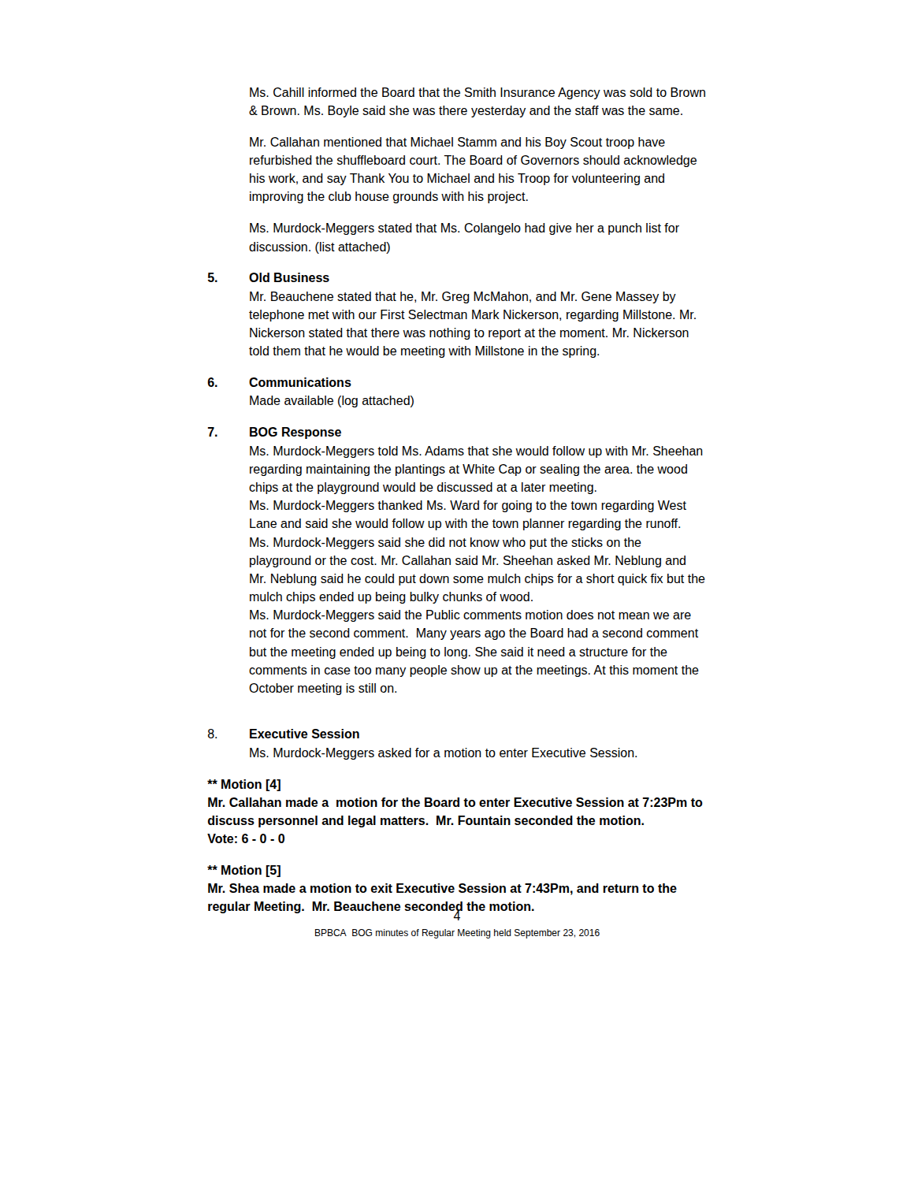Ms. Cahill informed the Board that the Smith Insurance Agency was sold to Brown & Brown. Ms. Boyle said she was there yesterday and the staff was the same.
Mr. Callahan mentioned that Michael Stamm and his Boy Scout troop have refurbished the shuffleboard court. The Board of Governors should acknowledge his work, and say Thank You to Michael and his Troop for volunteering and improving the club house grounds with his project.
Ms. Murdock-Meggers stated that Ms. Colangelo had give her a punch list for discussion. (list attached)
5.
Old Business
Mr. Beauchene stated that he, Mr. Greg McMahon, and Mr. Gene Massey by telephone met with our First Selectman Mark Nickerson, regarding Millstone. Mr. Nickerson stated that there was nothing to report at the moment. Mr. Nickerson told them that he would be meeting with Millstone in the spring.
6.
Communications
Made available (log attached)
7.
BOG Response
Ms. Murdock-Meggers told Ms. Adams that she would follow up with Mr. Sheehan regarding maintaining the plantings at White Cap or sealing the area. the wood chips at the playground would be discussed at a later meeting.
Ms. Murdock-Meggers thanked Ms. Ward for going to the town regarding West Lane and said she would follow up with the town planner regarding the runoff.
Ms. Murdock-Meggers said she did not know who put the sticks on the playground or the cost. Mr. Callahan said Mr. Sheehan asked Mr. Neblung and Mr. Neblung said he could put down some mulch chips for a short quick fix but the mulch chips ended up being bulky chunks of wood.
Ms. Murdock-Meggers said the Public comments motion does not mean we are not for the second comment. Many years ago the Board had a second comment but the meeting ended up being to long. She said it need a structure for the comments in case too many people show up at the meetings. At this moment the October meeting is still on.
8.
Executive Session
Ms. Murdock-Meggers asked for a motion to enter Executive Session.
** Motion [4]
Mr. Callahan made a motion for the Board to enter Executive Session at 7:23Pm to discuss personnel and legal matters. Mr. Fountain seconded the motion.
Vote: 6 - 0 - 0
** Motion [5]
Mr. Shea made a motion to exit Executive Session at 7:43Pm, and return to the regular Meeting. Mr. Beauchene seconded the motion.
4
BPBCA BOG minutes of Regular Meeting held September 23, 2016